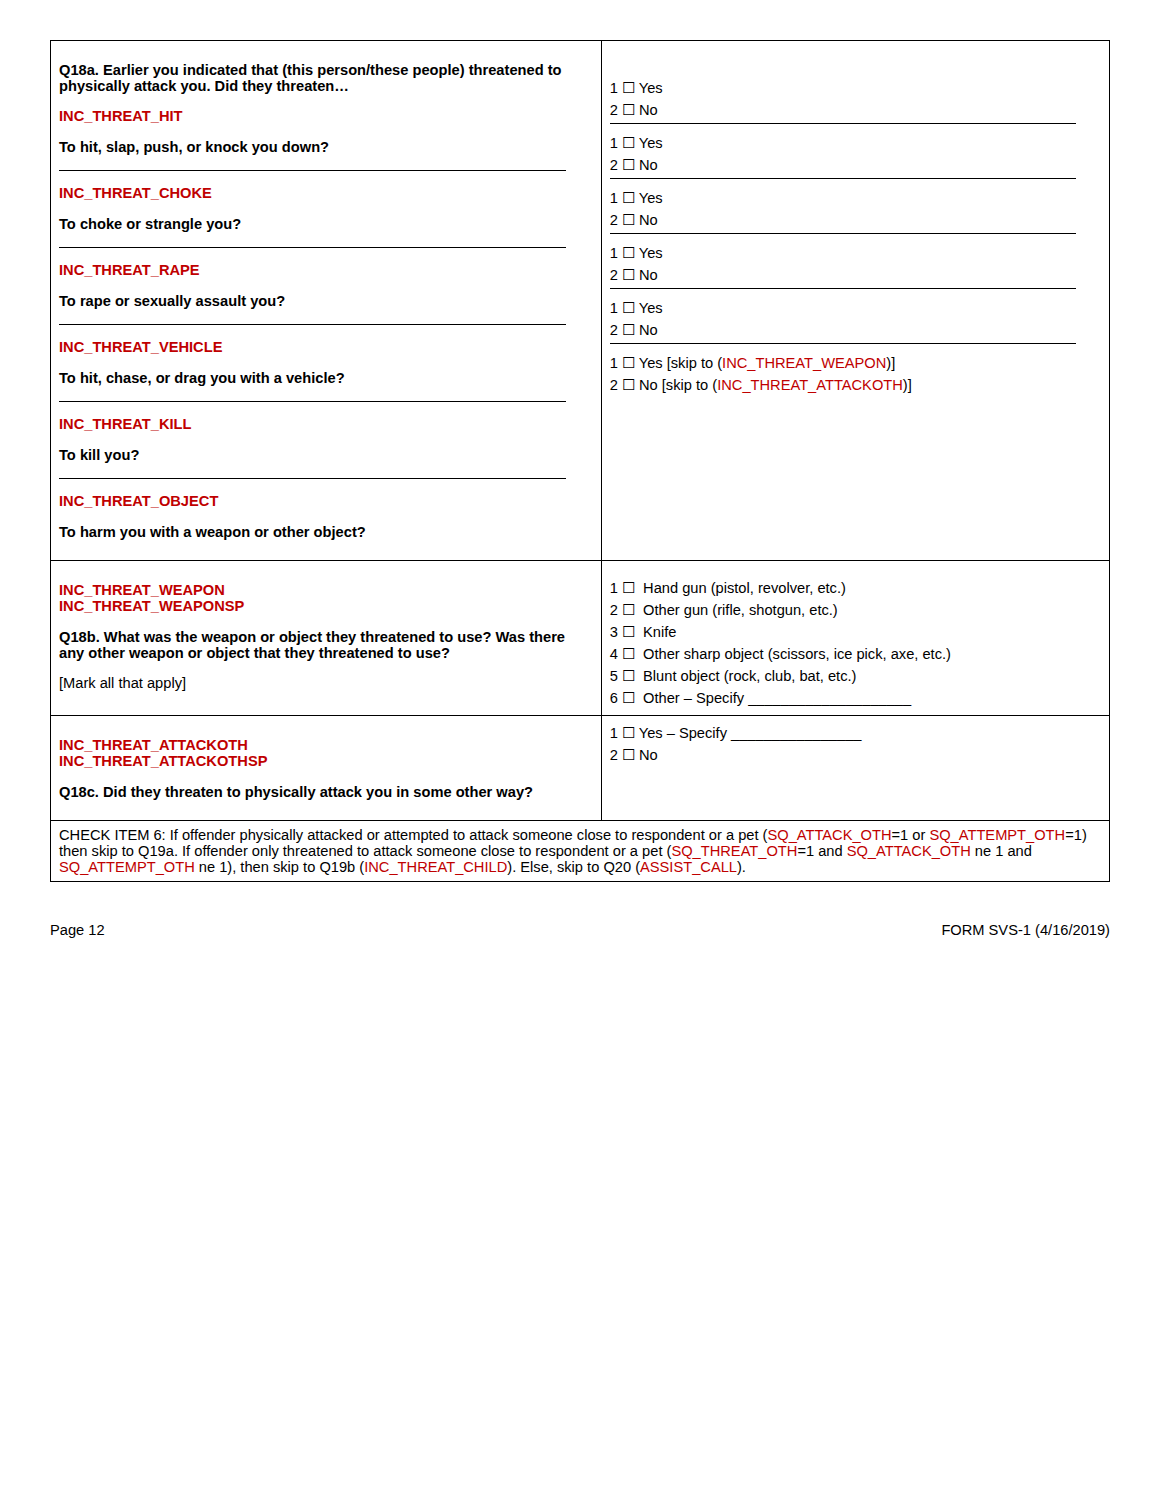| Q18a. Earlier you indicated that (this person/these people) threatened to physically attack you. Did they threaten… INC_THREAT_HIT To hit, slap, push, or knock you down? INC_THREAT_CHOKE To choke or strangle you? INC_THREAT_RAPE To rape or sexually assault you? INC_THREAT_VEHICLE To hit, chase, or drag you with a vehicle? INC_THREAT_KILL To kill you? INC_THREAT_OBJECT To harm you with a weapon or other object? | 1 ☐ Yes 2 ☐ No 1 ☐ Yes 2 ☐ No 1 ☐ Yes 2 ☐ No 1 ☐ Yes 2 ☐ No 1 ☐ Yes 2 ☐ No 1 ☐ Yes [skip to ( INC_THREAT_WEAPON )] 2 ☐ No [skip to ( INC_THREAT_ATTACKOTH )] |
| INC_THREAT_WEAPON INC_THREAT_WEAPONSP Q18b. What was the weapon or object they threatened to use? Was there any other weapon or object that they threatened to use? [Mark all that apply] | 1 ☐ Hand gun (pistol, revolver, etc.) 2 ☐ Other gun (rifle, shotgun, etc.) 3 ☐ Knife 4 ☐ Other sharp object (scissors, ice pick, axe, etc.) 5 ☐ Blunt object (rock, club, bat, etc.) 6 ☐ Other – Specify ____________________ |
| INC_THREAT_ATTACKOTH INC_THREAT_ATTACKOTHSP Q18c. Did they threaten to physically attack you in some other way? | 1 ☐ Yes – Specify ________________ 2 ☐ No |
| CHECK ITEM 6: If offender physically attacked or attempted to attack someone close to respondent or a pet ( SQ_ATTACK_OTH =1 or SQ_ATTEMPT_OTH =1) then skip to Q19a. If offender only threatened to attack someone close to respondent or a pet ( SQ_THREAT_OTH =1 and SQ_ATTACK_OTH ne 1 and SQ_ATTEMPT_OTH ne 1), then skip to Q19b ( INC_THREAT_CHILD ). Else, skip to Q20 ( ASSIST_CALL ). |
Page 12 FORM SVS-1 (4/16/2019)